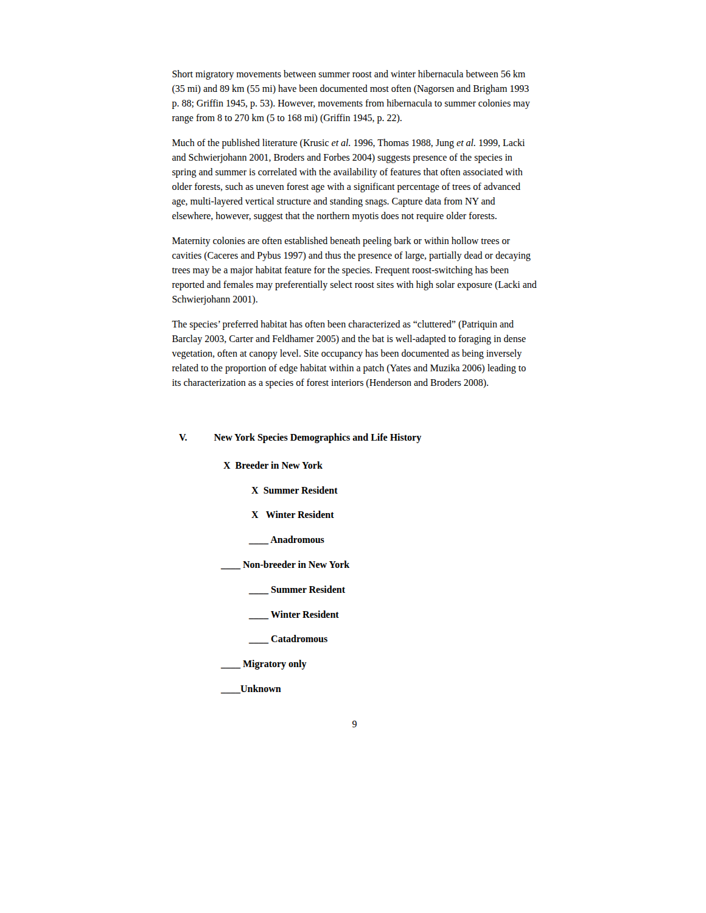Short migratory movements between summer roost and winter hibernacula between 56 km (35 mi) and 89 km (55 mi) have been documented most often (Nagorsen and Brigham 1993 p. 88; Griffin 1945, p. 53). However, movements from hibernacula to summer colonies may range from 8 to 270 km (5 to 168 mi) (Griffin 1945, p. 22).
Much of the published literature (Krusic et al. 1996, Thomas 1988, Jung et al. 1999, Lacki and Schwierjohann 2001, Broders and Forbes 2004) suggests presence of the species in spring and summer is correlated with the availability of features that often associated with older forests, such as uneven forest age with a significant percentage of trees of advanced age, multi-layered vertical structure and standing snags. Capture data from NY and elsewhere, however, suggest that the northern myotis does not require older forests.
Maternity colonies are often established beneath peeling bark or within hollow trees or cavities (Caceres and Pybus 1997) and thus the presence of large, partially dead or decaying trees may be a major habitat feature for the species. Frequent roost-switching has been reported and females may preferentially select roost sites with high solar exposure (Lacki and Schwierjohann 2001).
The species’ preferred habitat has often been characterized as “cluttered” (Patriquin and Barclay 2003, Carter and Feldhamer 2005) and the bat is well-adapted to foraging in dense vegetation, often at canopy level. Site occupancy has been documented as being inversely related to the proportion of edge habitat within a patch (Yates and Muzika 2006) leading to its characterization as a species of forest interiors (Henderson and Broders 2008).
V. New York Species Demographics and Life History
X Breeder in New York
X Summer Resident
X Winter Resident
____ Anadromous
____ Non-breeder in New York
____ Summer Resident
____ Winter Resident
____ Catadromous
____ Migratory only
____Unknown
9